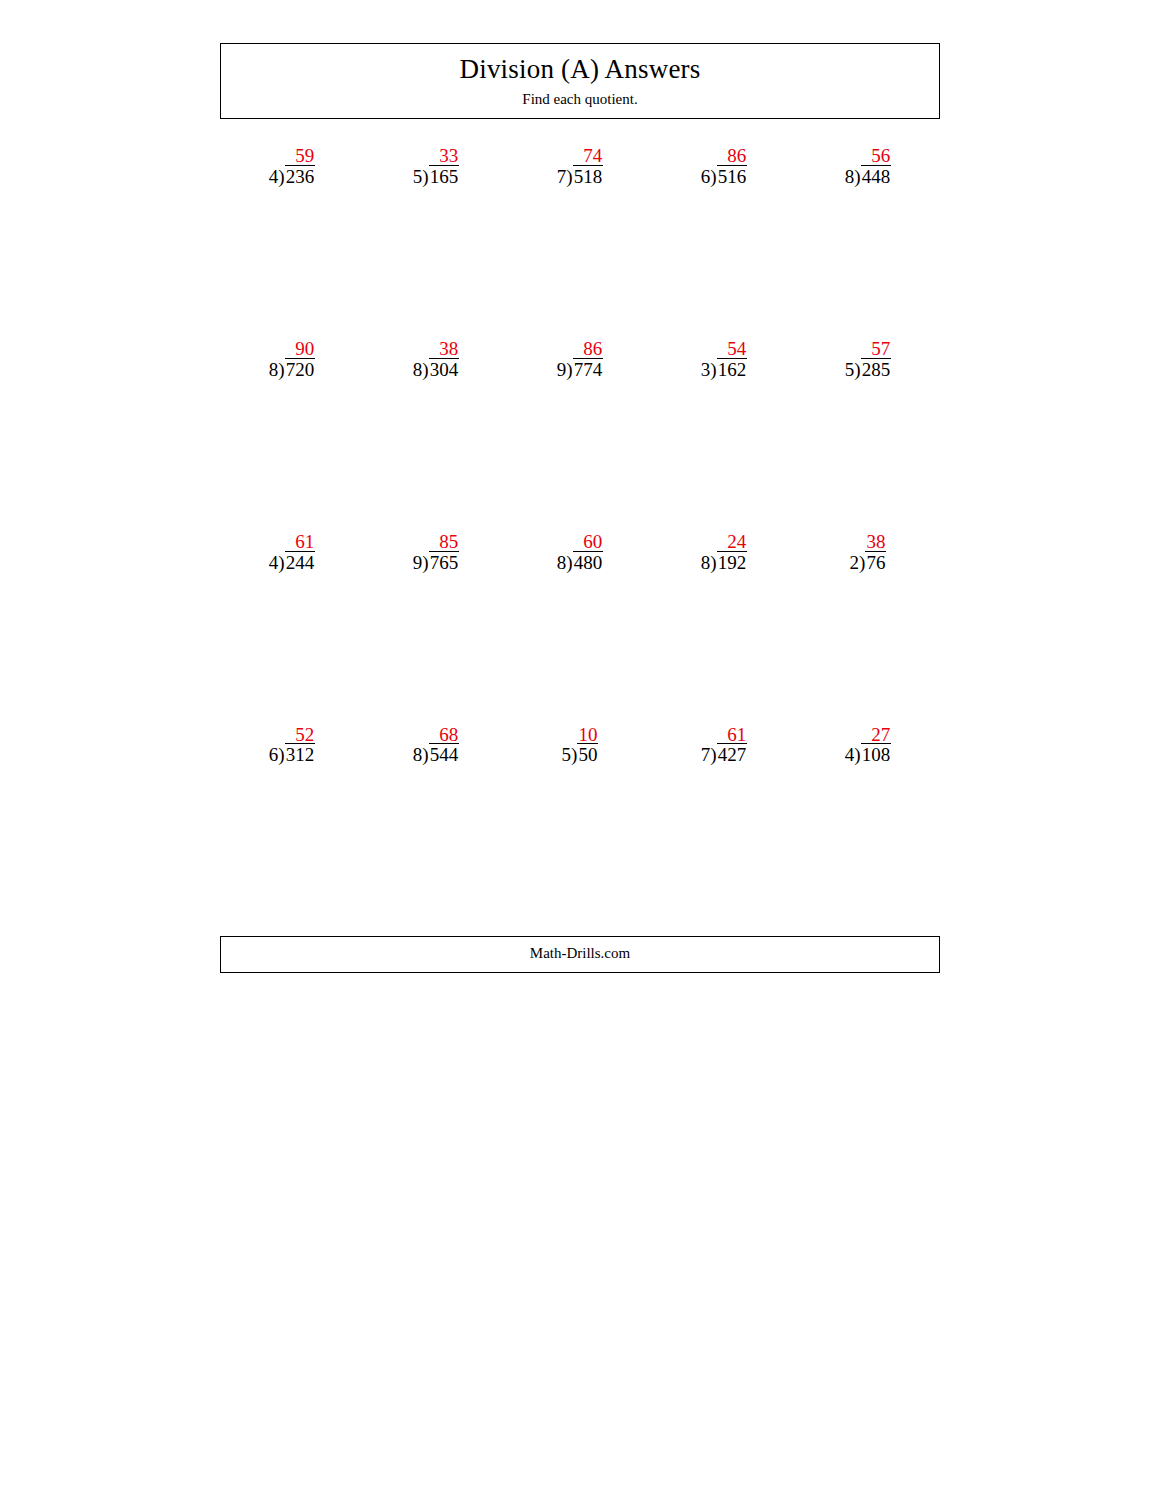Division (A) Answers
Find each quotient.
| 59 4) 236 | 33 5) 165 | 74 7) 518 | 86 6) 516 | 56 8) 448 |
| 90 8) 720 | 38 8) 304 | 86 9) 774 | 54 3) 162 | 57 5) 285 |
| 61 4) 244 | 85 9) 765 | 60 8) 480 | 24 8) 192 | 38 2) 76 |
| 52 6) 312 | 68 8) 544 | 10 5) 50 | 61 7) 427 | 27 4) 108 |
Math-Drills.com